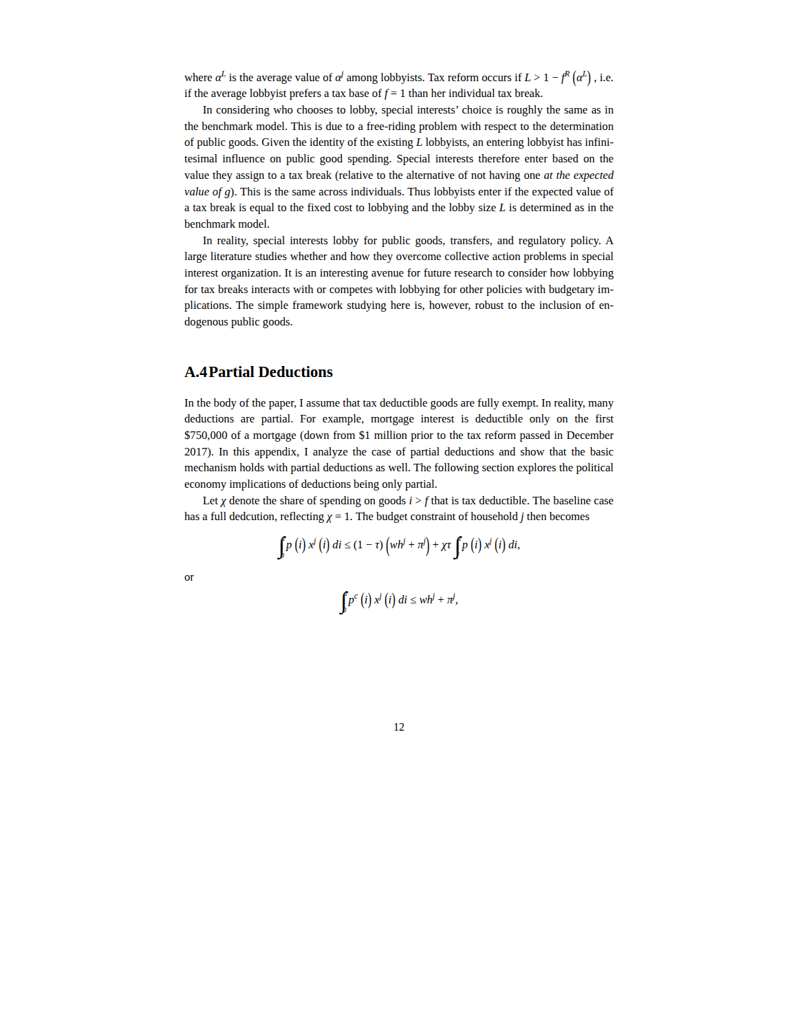where αL is the average value of αj among lobbyists. Tax reform occurs if L > 1 − fR (αL) , i.e. if the average lobbyist prefers a tax base of f = 1 than her individual tax break.
In considering who chooses to lobby, special interests’ choice is roughly the same as in the benchmark model. This is due to a free-riding problem with respect to the determination of public goods. Given the identity of the existing L lobbyists, an entering lobbyist has infinitesimal influence on public good spending. Special interests therefore enter based on the value they assign to a tax break (relative to the alternative of not having one at the expected value of g). This is the same across individuals. Thus lobbyists enter if the expected value of a tax break is equal to the fixed cost to lobbying and the lobby size L is determined as in the benchmark model.
In reality, special interests lobby for public goods, transfers, and regulatory policy. A large literature studies whether and how they overcome collective action problems in special interest organization. It is an interesting avenue for future research to consider how lobbying for tax breaks interacts with or competes with lobbying for other policies with budgetary implications. The simple framework studying here is, however, robust to the inclusion of endogenous public goods.
A.4 Partial Deductions
In the body of the paper, I assume that tax deductible goods are fully exempt. In reality, many deductions are partial. For example, mortgage interest is deductible only on the first $750,000 of a mortgage (down from $1 million prior to the tax reform passed in December 2017). In this appendix, I analyze the case of partial deductions and show that the basic mechanism holds with partial deductions as well. The following section explores the political economy implications of deductions being only partial.
Let χ denote the share of spending on goods i > f that is tax deductible. The baseline case has a full dedcution, reflecting χ = 1. The budget constraint of household j then becomes
1∫0 p (i) xj (i) di ≤ (1 − τ) (whj + πj) + χτ 1∫f p (i) xj (i) di,
or
1∫0 pc (i) xj (i) di ≤ whj + πj,
12